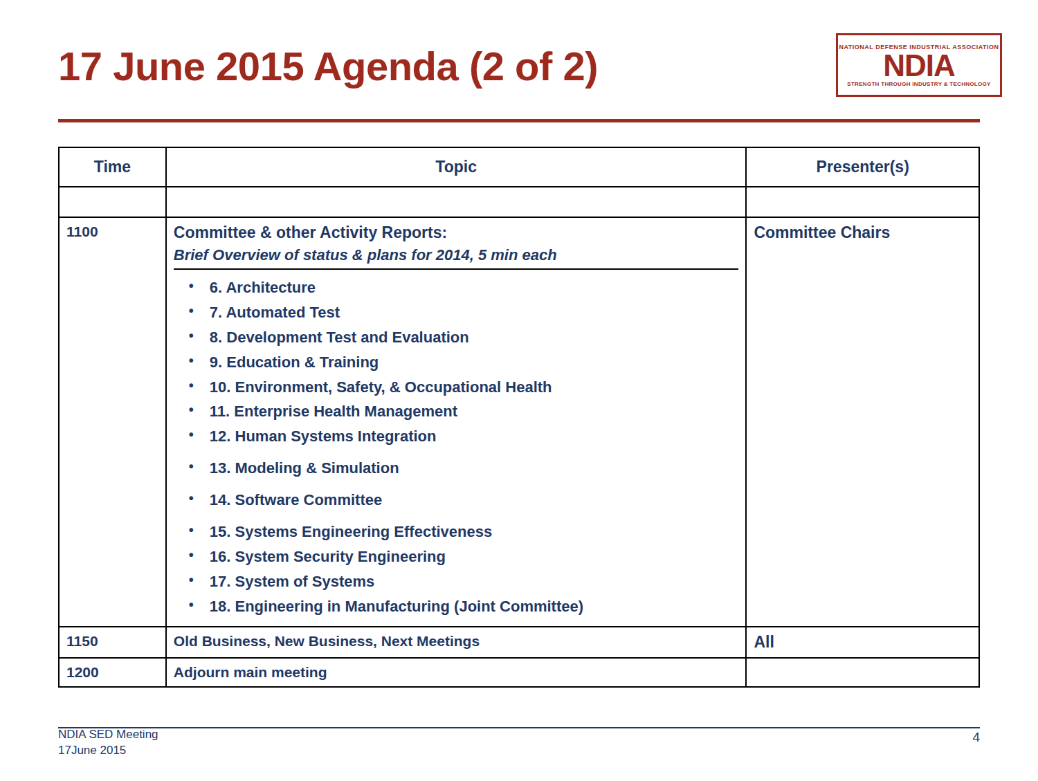17 June 2015 Agenda (2 of 2)
NATIONAL DEFENSE INDUSTRIAL ASSOCIATION
NDIA
STRENGTH THROUGH INDUSTRY & TECHNOLOGY
| Time | Topic | Presenter(s) |
| --- | --- | --- |
| 1100 | Committee & other Activity Reports: Brief Overview of status & plans for 2014, 5 min each 6. Architecture 7. Automated Test 8. Development Test and Evaluation 9. Education & Training 10. Environment, Safety, & Occupational Health 11. Enterprise Health Management 12. Human Systems Integration 13. Modeling & Simulation 14. Software Committee 15. Systems Engineering Effectiveness 16. System Security Engineering 17. System of Systems 18. Engineering in Manufacturing (Joint Committee) | Committee Chairs |
| 1150 | Old Business, New Business, Next Meetings | All |
| 1200 | Adjourn main meeting | |
NDIA SED Meeting
17June 2015
4